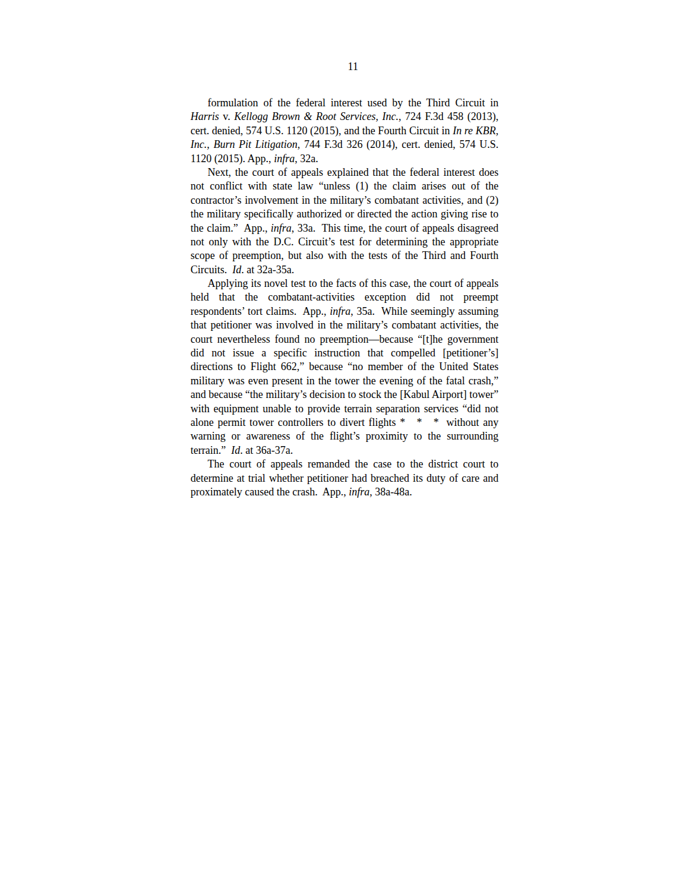11
formulation of the federal interest used by the Third Circuit in Harris v. Kellogg Brown & Root Services, Inc., 724 F.3d 458 (2013), cert. denied, 574 U.S. 1120 (2015), and the Fourth Circuit in In re KBR, Inc., Burn Pit Litigation, 744 F.3d 326 (2014), cert. denied, 574 U.S. 1120 (2015). App., infra, 32a.
Next, the court of appeals explained that the federal interest does not conflict with state law “unless (1) the claim arises out of the contractor’s involvement in the military’s combatant activities, and (2) the military specifically authorized or directed the action giving rise to the claim.” App., infra, 33a. This time, the court of appeals disagreed not only with the D.C. Circuit’s test for determining the appropriate scope of preemption, but also with the tests of the Third and Fourth Circuits. Id. at 32a-35a.
Applying its novel test to the facts of this case, the court of appeals held that the combatant-activities exception did not preempt respondents’ tort claims. App., infra, 35a. While seemingly assuming that petitioner was involved in the military’s combatant activities, the court nevertheless found no preemption—because “[t]he government did not issue a specific instruction that compelled [petitioner’s] directions to Flight 662,” because “no member of the United States military was even present in the tower the evening of the fatal crash,” and because “the military’s decision to stock the [Kabul Airport] tower” with equipment unable to provide terrain separation services “did not alone permit tower controllers to divert flights * * * without any warning or awareness of the flight’s proximity to the surrounding terrain.” Id. at 36a-37a.
The court of appeals remanded the case to the district court to determine at trial whether petitioner had breached its duty of care and proximately caused the crash. App., infra, 38a-48a.